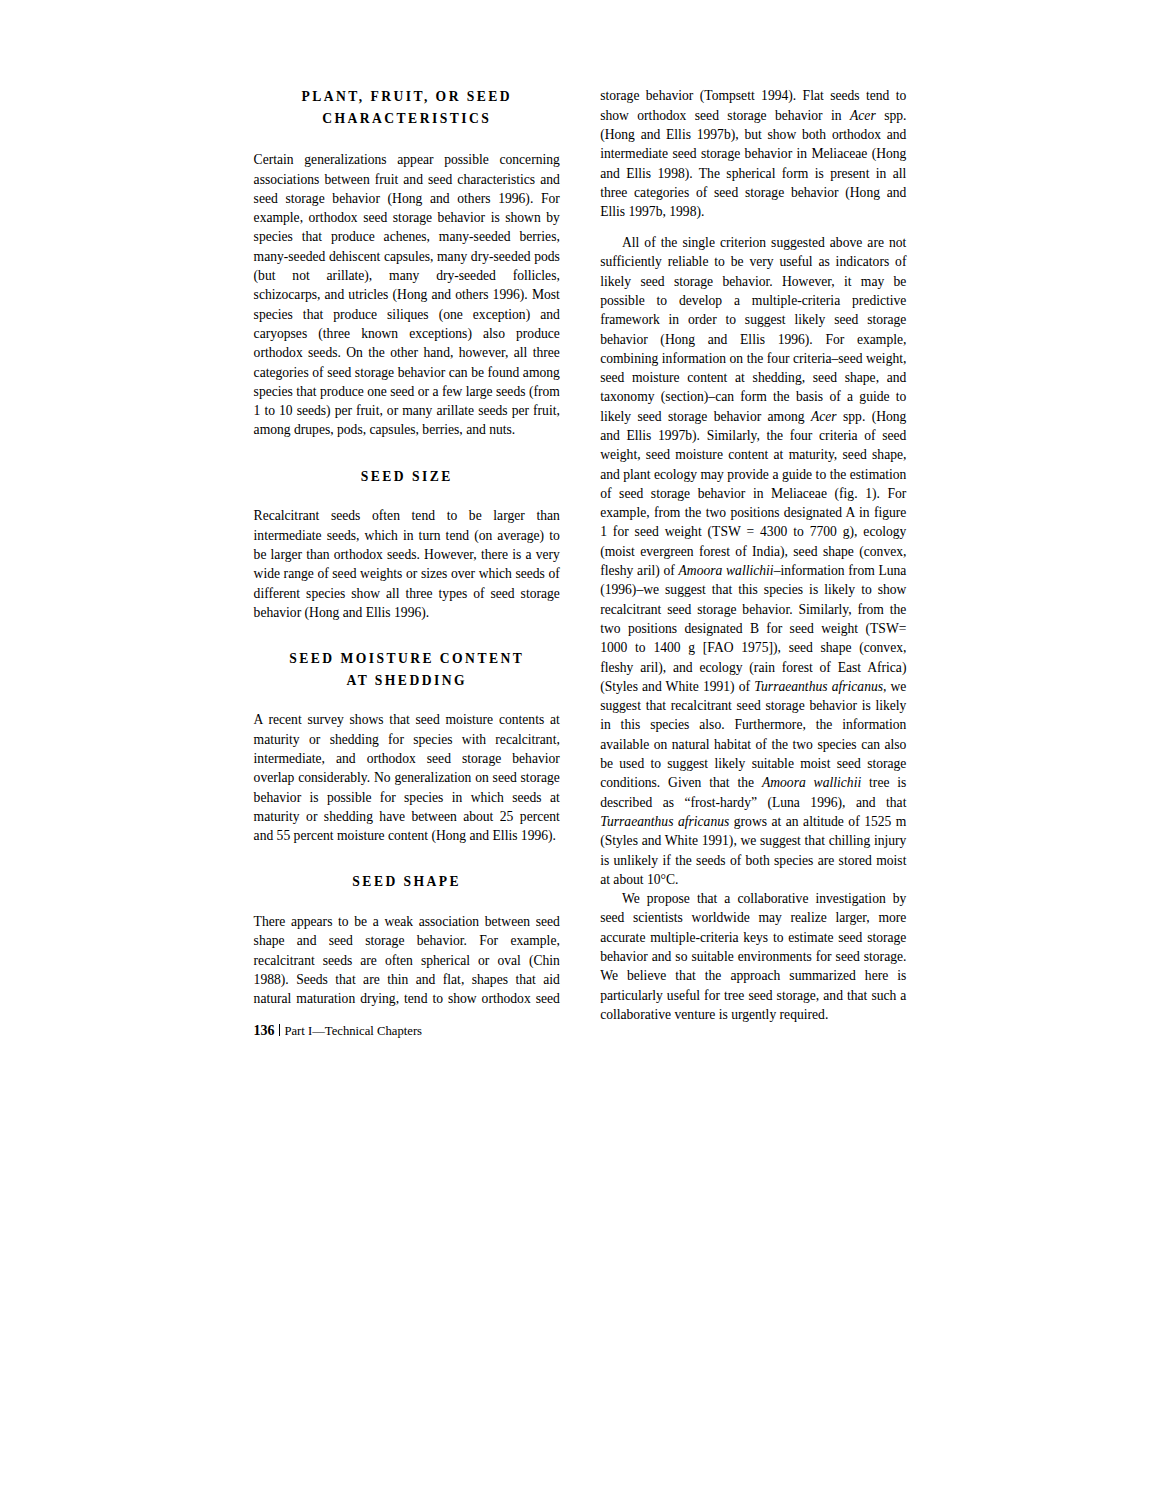Plant, Fruit, or Seed
Characteristics
Certain generalizations appear possible concerning associations between fruit and seed characteristics and seed storage behavior (Hong and others 1996). For example, orthodox seed storage behavior is shown by species that produce achenes, many-seeded berries, many-seeded dehiscent capsules, many dry-seeded pods (but not arillate), many dry-seeded follicles, schizocarps, and utricles (Hong and others 1996). Most species that produce siliques (one exception) and caryopses (three known exceptions) also produce orthodox seeds. On the other hand, however, all three categories of seed storage behavior can be found among species that produce one seed or a few large seeds (from 1 to 10 seeds) per fruit, or many arillate seeds per fruit, among drupes, pods, capsules, berries, and nuts.
Seed Size
Recalcitrant seeds often tend to be larger than intermediate seeds, which in turn tend (on average) to be larger than orthodox seeds. However, there is a very wide range of seed weights or sizes over which seeds of different species show all three types of seed storage behavior (Hong and Ellis 1996).
Seed Moisture Content
at Shedding
A recent survey shows that seed moisture contents at maturity or shedding for species with recalcitrant, intermediate, and orthodox seed storage behavior overlap considerably. No generalization on seed storage behavior is possible for species in which seeds at maturity or shedding have between about 25 percent and 55 percent moisture content (Hong and Ellis 1996).
Seed Shape
There appears to be a weak association between seed shape and seed storage behavior. For example, recalcitrant seeds are often spherical or oval (Chin 1988). Seeds that are thin and flat, shapes that aid natural maturation drying, tend to show orthodox seed storage behavior (Tompsett 1994). Flat seeds tend to show orthodox seed storage behavior in Acer spp. (Hong and Ellis 1997b), but show both orthodox and intermediate seed storage behavior in Meliaceae (Hong and Ellis 1998). The spherical form is present in all three categories of seed storage behavior (Hong and Ellis 1997b, 1998).
All of the single criterion suggested above are not sufficiently reliable to be very useful as indicators of likely seed storage behavior. However, it may be possible to develop a multiple-criteria predictive framework in order to suggest likely seed storage behavior (Hong and Ellis 1996). For example, combining information on the four criteria–seed weight, seed moisture content at shedding, seed shape, and taxonomy (section)–can form the basis of a guide to likely seed storage behavior among Acer spp. (Hong and Ellis 1997b). Similarly, the four criteria of seed weight, seed moisture content at maturity, seed shape, and plant ecology may provide a guide to the estimation of seed storage behavior in Meliaceae (fig. 1). For example, from the two positions designated A in figure 1 for seed weight (TSW = 4300 to 7700 g), ecology (moist evergreen forest of India), seed shape (convex, fleshy aril) of Amoora wallichii–information from Luna (1996)–we suggest that this species is likely to show recalcitrant seed storage behavior. Similarly, from the two positions designated B for seed weight (TSW= 1000 to 1400 g [FAO 1975]), seed shape (convex, fleshy aril), and ecology (rain forest of East Africa) (Styles and White 1991) of Turraeanthus africanus, we suggest that recalcitrant seed storage behavior is likely in this species also. Furthermore, the information available on natural habitat of the two species can also be used to suggest likely suitable moist seed storage conditions. Given that the Amoora wallichii tree is described as “frost-hardy” (Luna 1996), and that Turraeanthus africanus grows at an altitude of 1525 m (Styles and White 1991), we suggest that chilling injury is unlikely if the seeds of both species are stored moist at about 10°C.
We propose that a collaborative investigation by seed scientists worldwide may realize larger, more accurate multiple-criteria keys to estimate seed storage behavior and so suitable environments for seed storage. We believe that the approach summarized here is particularly useful for tree seed storage, and that such a collaborative venture is urgently required.
136 Part I—Technical Chapters